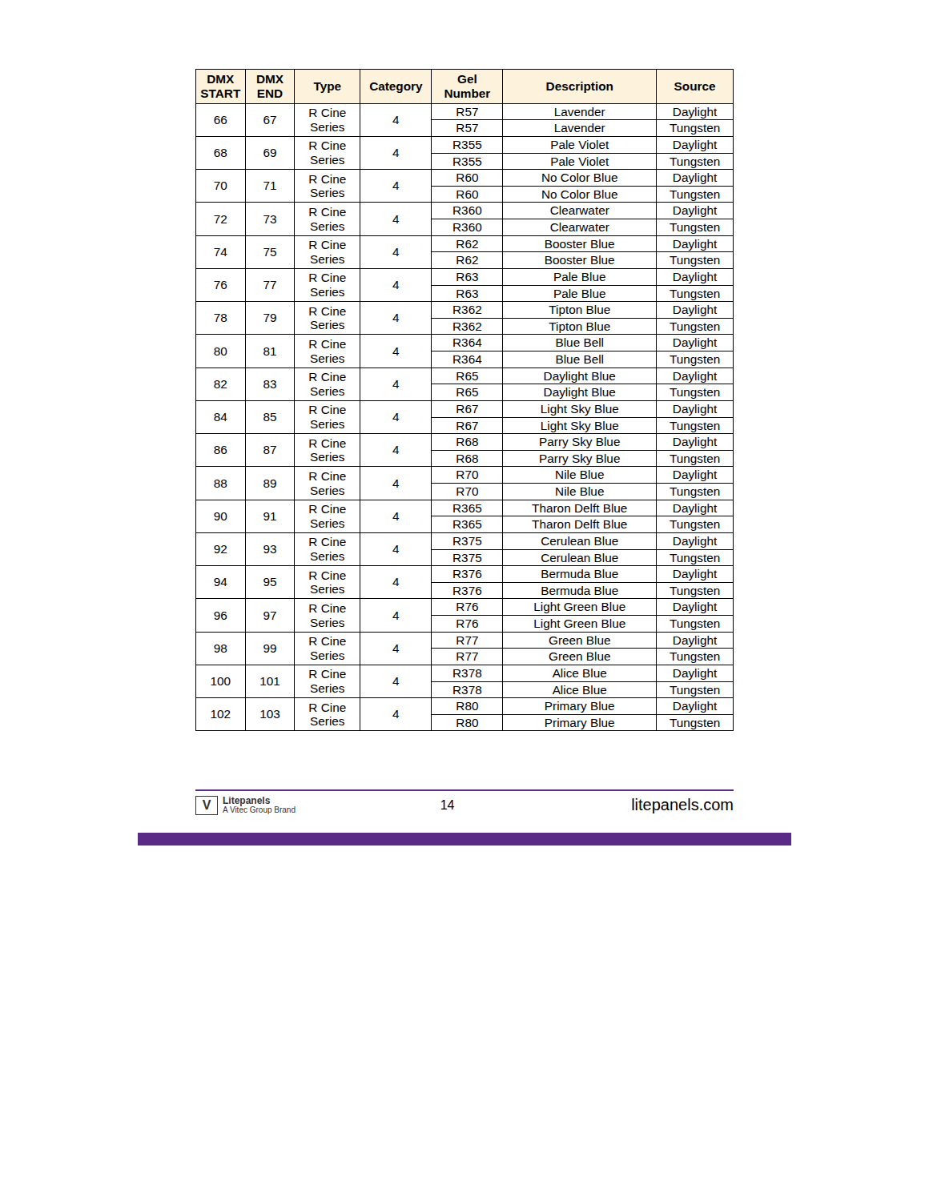| DMX START | DMX END | Type | Category | Gel Number | Description | Source |
| --- | --- | --- | --- | --- | --- | --- |
| 66 | 67 | R Cine Series | 4 | R57 | Lavender | Daylight |
| R57 | Lavender | Tungsten |
| 68 | 69 | R Cine Series | 4 | R355 | Pale Violet | Daylight |
| R355 | Pale Violet | Tungsten |
| 70 | 71 | R Cine Series | 4 | R60 | No Color Blue | Daylight |
| R60 | No Color Blue | Tungsten |
| 72 | 73 | R Cine Series | 4 | R360 | Clearwater | Daylight |
| R360 | Clearwater | Tungsten |
| 74 | 75 | R Cine Series | 4 | R62 | Booster Blue | Daylight |
| R62 | Booster Blue | Tungsten |
| 76 | 77 | R Cine Series | 4 | R63 | Pale Blue | Daylight |
| R63 | Pale Blue | Tungsten |
| 78 | 79 | R Cine Series | 4 | R362 | Tipton Blue | Daylight |
| R362 | Tipton Blue | Tungsten |
| 80 | 81 | R Cine Series | 4 | R364 | Blue Bell | Daylight |
| R364 | Blue Bell | Tungsten |
| 82 | 83 | R Cine Series | 4 | R65 | Daylight Blue | Daylight |
| R65 | Daylight Blue | Tungsten |
| 84 | 85 | R Cine Series | 4 | R67 | Light Sky Blue | Daylight |
| R67 | Light Sky Blue | Tungsten |
| 86 | 87 | R Cine Series | 4 | R68 | Parry Sky Blue | Daylight |
| R68 | Parry Sky Blue | Tungsten |
| 88 | 89 | R Cine Series | 4 | R70 | Nile Blue | Daylight |
| R70 | Nile Blue | Tungsten |
| 90 | 91 | R Cine Series | 4 | R365 | Tharon Delft Blue | Daylight |
| R365 | Tharon Delft Blue | Tungsten |
| 92 | 93 | R Cine Series | 4 | R375 | Cerulean Blue | Daylight |
| R375 | Cerulean Blue | Tungsten |
| 94 | 95 | R Cine Series | 4 | R376 | Bermuda Blue | Daylight |
| R376 | Bermuda Blue | Tungsten |
| 96 | 97 | R Cine Series | 4 | R76 | Light Green Blue | Daylight |
| R76 | Light Green Blue | Tungsten |
| 98 | 99 | R Cine Series | 4 | R77 | Green Blue | Daylight |
| R77 | Green Blue | Tungsten |
| 100 | 101 | R Cine Series | 4 | R378 | Alice Blue | Daylight |
| R378 | Alice Blue | Tungsten |
| 102 | 103 | R Cine Series | 4 | R80 | Primary Blue | Daylight |
| R80 | Primary Blue | Tungsten |
V
Litepanels A Vitec Group Brand
14
litepanels.com